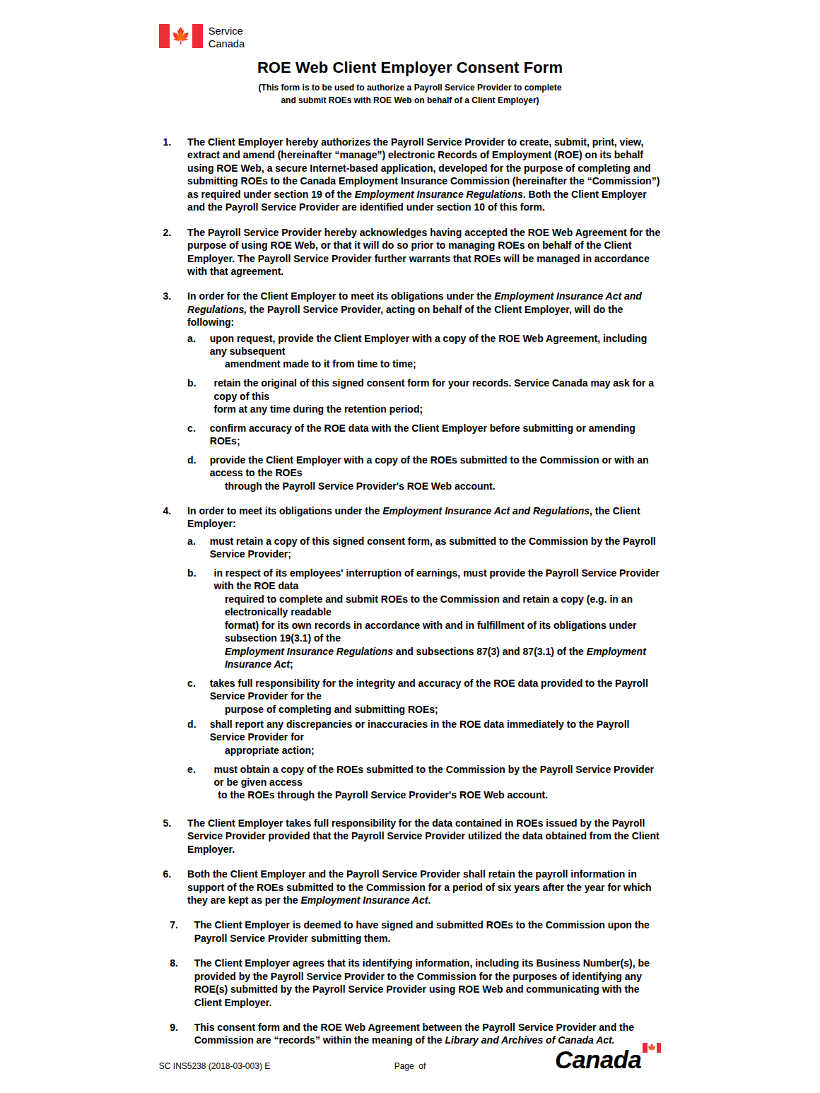🍁 Service
Canada
ROE Web Client Employer Consent Form
(This form is to be used to authorize a Payroll Service Provider to complete
and submit ROEs with ROE Web on behalf of a Client Employer)
The Client Employer hereby authorizes the Payroll Service Provider to create, submit, print, view, extract and amend (hereinafter “manage”) electronic Records of Employment (ROE) on its behalf using ROE Web, a secure Internet-based application, developed for the purpose of completing and submitting ROEs to the Canada Employment Insurance Commission (hereinafter the “Commission”) as required under section 19 of the Employment Insurance Regulations. Both the Client Employer and the Payroll Service Provider are identified under section 10 of this form.
The Payroll Service Provider hereby acknowledges having accepted the ROE Web Agreement for the purpose of using ROE Web, or that it will do so prior to managing ROEs on behalf of the Client Employer. The Payroll Service Provider further warrants that ROEs will be managed in accordance with that agreement.
In order for the Client Employer to meet its obligations under the Employment Insurance Act and Regulations, the Payroll Service Provider, acting on behalf of the Client Employer, will do the following:
upon request, provide the Client Employer with a copy of the ROE Web Agreement, including any subsequent amendment made to it from time to time;
retain the original of this signed consent form for your records. Service Canada may ask for a copy of this form at any time during the retention period;
confirm accuracy of the ROE data with the Client Employer before submitting or amending ROEs;
provide the Client Employer with a copy of the ROEs submitted to the Commission or with an access to the ROEs through the Payroll Service Provider's ROE Web account.
In order to meet its obligations under the Employment Insurance Act and Regulations, the Client Employer:
must retain a copy of this signed consent form, as submitted to the Commission by the Payroll Service Provider;
in respect of its employees' interruption of earnings, must provide the Payroll Service Provider with the ROE data required to complete and submit ROEs to the Commission and retain a copy (e.g. in an electronically readable format) for its own records in accordance with and in fulfillment of its obligations under subsection 19(3.1) of the Employment Insurance Regulations and subsections 87(3) and 87(3.1) of the Employment Insurance Act;
takes full responsibility for the integrity and accuracy of the ROE data provided to the Payroll Service Provider for the purpose of completing and submitting ROEs;
shall report any discrepancies or inaccuracies in the ROE data immediately to the Payroll Service Provider for appropriate action;
must obtain a copy of the ROEs submitted to the Commission by the Payroll Service Provider or be given access to the ROEs through the Payroll Service Provider's ROE Web account.
The Client Employer takes full responsibility for the data contained in ROEs issued by the Payroll Service Provider provided that the Payroll Service Provider utilized the data obtained from the Client Employer.
Both the Client Employer and the Payroll Service Provider shall retain the payroll information in support of the ROEs submitted to the Commission for a period of six years after the year for which they are kept as per the Employment Insurance Act.
The Client Employer is deemed to have signed and submitted ROEs to the Commission upon the Payroll Service Provider submitting them.
The Client Employer agrees that its identifying information, including its Business Number(s), be provided by the Payroll Service Provider to the Commission for the purposes of identifying any ROE(s) submitted by the Payroll Service Provider using ROE Web and communicating with the Client Employer.
This consent form and the ROE Web Agreement between the Payroll Service Provider and the Commission are “records” within the meaning of the Library and Archives of Canada Act.
SC INS5238 (2018-03-003) E
Page of
Canada 🍁